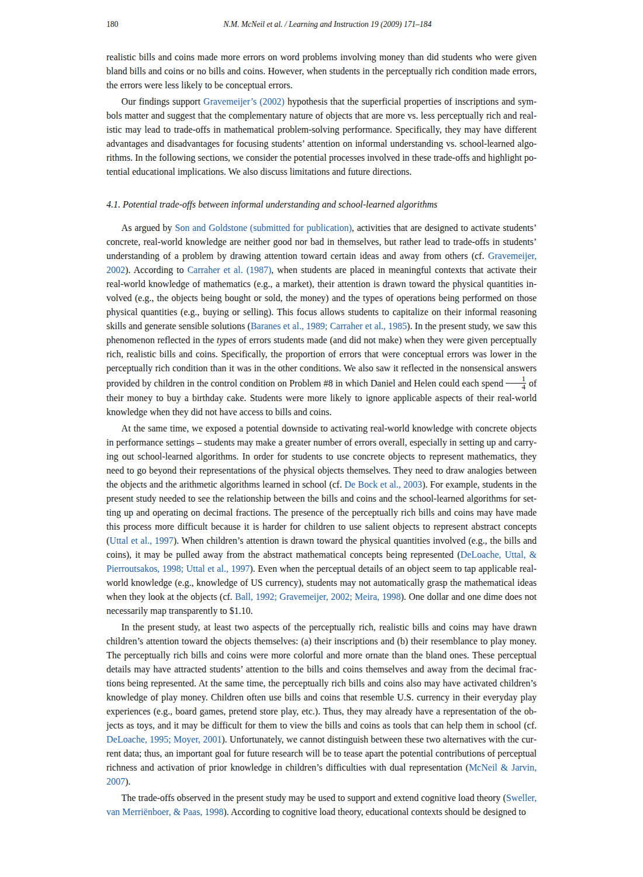180 N.M. McNeil et al. / Learning and Instruction 19 (2009) 171–184
realistic bills and coins made more errors on word problems involving money than did students who were given bland bills and coins or no bills and coins. However, when students in the perceptually rich condition made errors, the errors were less likely to be conceptual errors.
Our findings support Gravemeijer’s (2002) hypothesis that the superficial properties of inscriptions and symbols matter and suggest that the complementary nature of objects that are more vs. less perceptually rich and realistic may lead to trade-offs in mathematical problem-solving performance. Specifically, they may have different advantages and disadvantages for focusing students’ attention on informal understanding vs. school-learned algorithms. In the following sections, we consider the potential processes involved in these trade-offs and highlight potential educational implications. We also discuss limitations and future directions.
4.1. Potential trade-offs between informal understanding and school-learned algorithms
As argued by Son and Goldstone (submitted for publication), activities that are designed to activate students’ concrete, real-world knowledge are neither good nor bad in themselves, but rather lead to trade-offs in students’ understanding of a problem by drawing attention toward certain ideas and away from others (cf. Gravemeijer, 2002). According to Carraher et al. (1987), when students are placed in meaningful contexts that activate their real-world knowledge of mathematics (e.g., a market), their attention is drawn toward the physical quantities involved (e.g., the objects being bought or sold, the money) and the types of operations being performed on those physical quantities (e.g., buying or selling). This focus allows students to capitalize on their informal reasoning skills and generate sensible solutions (Baranes et al., 1989; Carraher et al., 1985). In the present study, we saw this phenomenon reflected in the types of errors students made (and did not make) when they were given perceptually rich, realistic bills and coins. Specifically, the proportion of errors that were conceptual errors was lower in the perceptually rich condition than it was in the other conditions. We also saw it reflected in the nonsensical answers provided by children in the control condition on Problem #8 in which Daniel and Helen could each spend 14 of their money to buy a birthday cake. Students were more likely to ignore applicable aspects of their real-world knowledge when they did not have access to bills and coins.
At the same time, we exposed a potential downside to activating real-world knowledge with concrete objects in performance settings – students may make a greater number of errors overall, especially in setting up and carrying out school-learned algorithms. In order for students to use concrete objects to represent mathematics, they need to go beyond their representations of the physical objects themselves. They need to draw analogies between the objects and the arithmetic algorithms learned in school (cf. De Bock et al., 2003). For example, students in the present study needed to see the relationship between the bills and coins and the school-learned algorithms for setting up and operating on decimal fractions. The presence of the perceptually rich bills and coins may have made this process more difficult because it is harder for children to use salient objects to represent abstract concepts (Uttal et al., 1997). When children’s attention is drawn toward the physical quantities involved (e.g., the bills and coins), it may be pulled away from the abstract mathematical concepts being represented (DeLoache, Uttal, & Pierroutsakos, 1998; Uttal et al., 1997). Even when the perceptual details of an object seem to tap applicable real-world knowledge (e.g., knowledge of US currency), students may not automatically grasp the mathematical ideas when they look at the objects (cf. Ball, 1992; Gravemeijer, 2002; Meira, 1998). One dollar and one dime does not necessarily map transparently to $1.10.
In the present study, at least two aspects of the perceptually rich, realistic bills and coins may have drawn children’s attention toward the objects themselves: (a) their inscriptions and (b) their resemblance to play money. The perceptually rich bills and coins were more colorful and more ornate than the bland ones. These perceptual details may have attracted students’ attention to the bills and coins themselves and away from the decimal fractions being represented. At the same time, the perceptually rich bills and coins also may have activated children’s knowledge of play money. Children often use bills and coins that resemble U.S. currency in their everyday play experiences (e.g., board games, pretend store play, etc.). Thus, they may already have a representation of the objects as toys, and it may be difficult for them to view the bills and coins as tools that can help them in school (cf. DeLoache, 1995; Moyer, 2001). Unfortunately, we cannot distinguish between these two alternatives with the current data; thus, an important goal for future research will be to tease apart the potential contributions of perceptual richness and activation of prior knowledge in children’s difficulties with dual representation (McNeil & Jarvin, 2007).
The trade-offs observed in the present study may be used to support and extend cognitive load theory (Sweller, van Merriënboer, & Paas, 1998). According to cognitive load theory, educational contexts should be designed to